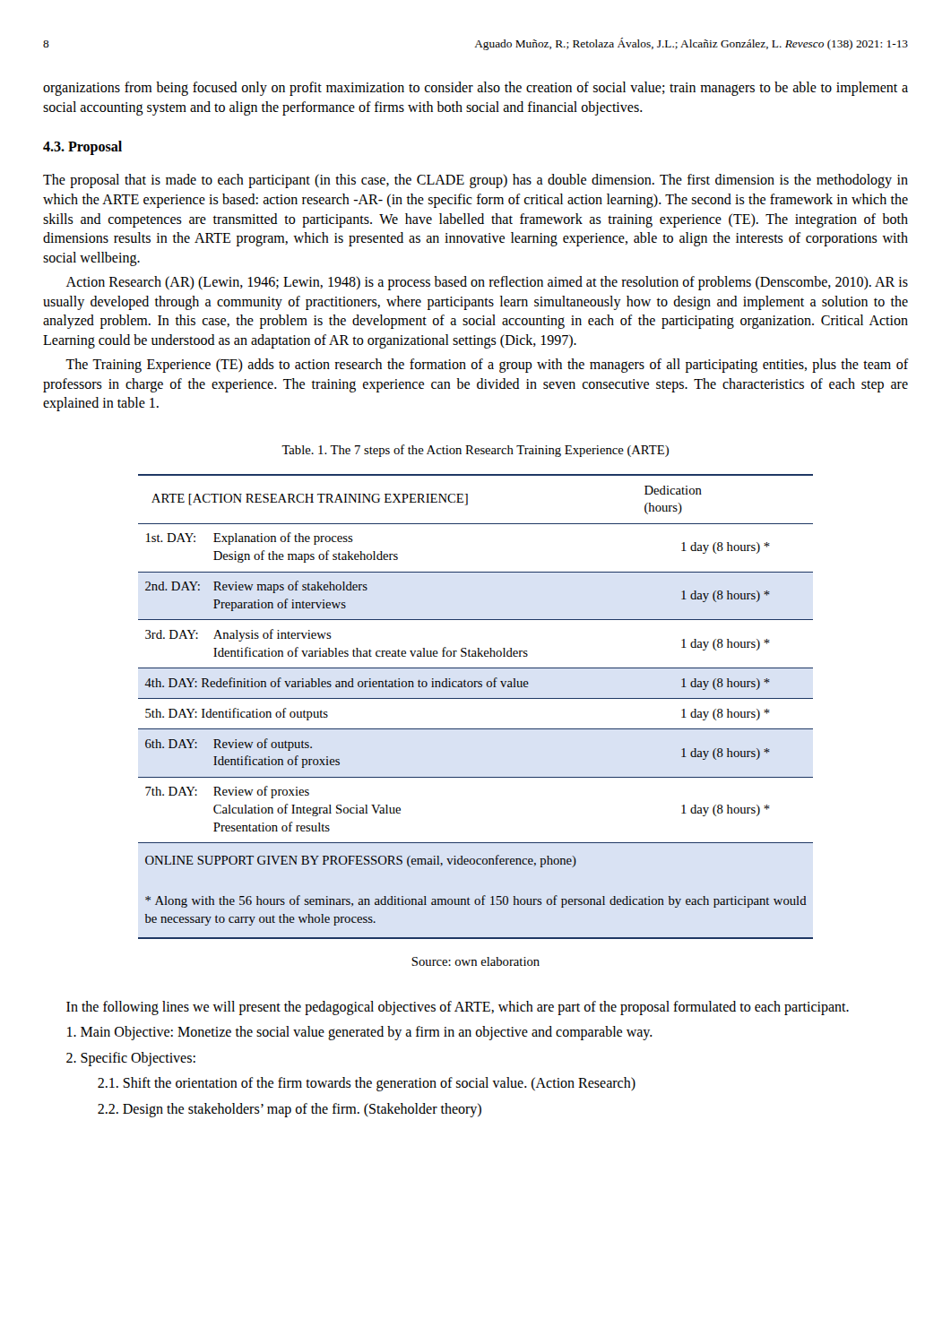8 Aguado Muñoz, R.; Retolaza Ávalos, J.L.; Alcañiz González, L. Revesco (138) 2021: 1-13
organizations from being focused only on profit maximization to consider also the creation of social value; train managers to be able to implement a social accounting system and to align the performance of firms with both social and financial objectives.
4.3. Proposal
The proposal that is made to each participant (in this case, the CLADE group) has a double dimension. The first dimension is the methodology in which the ARTE experience is based: action research -AR- (in the specific form of critical action learning). The second is the framework in which the skills and competences are transmitted to participants. We have labelled that framework as training experience (TE). The integration of both dimensions results in the ARTE program, which is presented as an innovative learning experience, able to align the interests of corporations with social wellbeing.
Action Research (AR) (Lewin, 1946; Lewin, 1948) is a process based on reflection aimed at the resolution of problems (Denscombe, 2010). AR is usually developed through a community of practitioners, where participants learn simultaneously how to design and implement a solution to the analyzed problem. In this case, the problem is the development of a social accounting in each of the participating organization. Critical Action Learning could be understood as an adaptation of AR to organizational settings (Dick, 1997).
The Training Experience (TE) adds to action research the formation of a group with the managers of all participating entities, plus the team of professors in charge of the experience. The training experience can be divided in seven consecutive steps. The characteristics of each step are explained in table 1.
Table. 1. The 7 steps of the Action Research Training Experience (ARTE)
| ARTE [ACTION RESEARCH TRAINING EXPERIENCE] | Dedication (hours) |
| --- | --- |
| 1st. DAY: Explanation of the process Design of the maps of stakeholders | 1 day (8 hours) * |
| 2nd. DAY: Review maps of stakeholders Preparation of interviews | 1 day (8 hours) * |
| 3rd. DAY: Analysis of interviews Identification of variables that create value for Stakeholders | 1 day (8 hours) * |
| 4th. DAY: Redefinition of variables and orientation to indicators of value | 1 day (8 hours) * |
| 5th. DAY: Identification of outputs | 1 day (8 hours) * |
| 6th. DAY: Review of outputs. Identification of proxies | 1 day (8 hours) * |
| 7th. DAY: Review of proxies Calculation of Integral Social Value Presentation of results | 1 day (8 hours) * |
| ONLINE SUPPORT GIVEN BY PROFESSORS (email, videoconference, phone) * Along with the 56 hours of seminars, an additional amount of 150 hours of personal dedication by each participant would be necessary to carry out the whole process. |
Source: own elaboration
In the following lines we will present the pedagogical objectives of ARTE, which are part of the proposal formulated to each participant.
Main Objective: Monetize the social value generated by a firm in an objective and comparable way.
Specific Objectives:
2.1. Shift the orientation of the firm towards the generation of social value. (Action Research)
2.2. Design the stakeholders’ map of the firm. (Stakeholder theory)